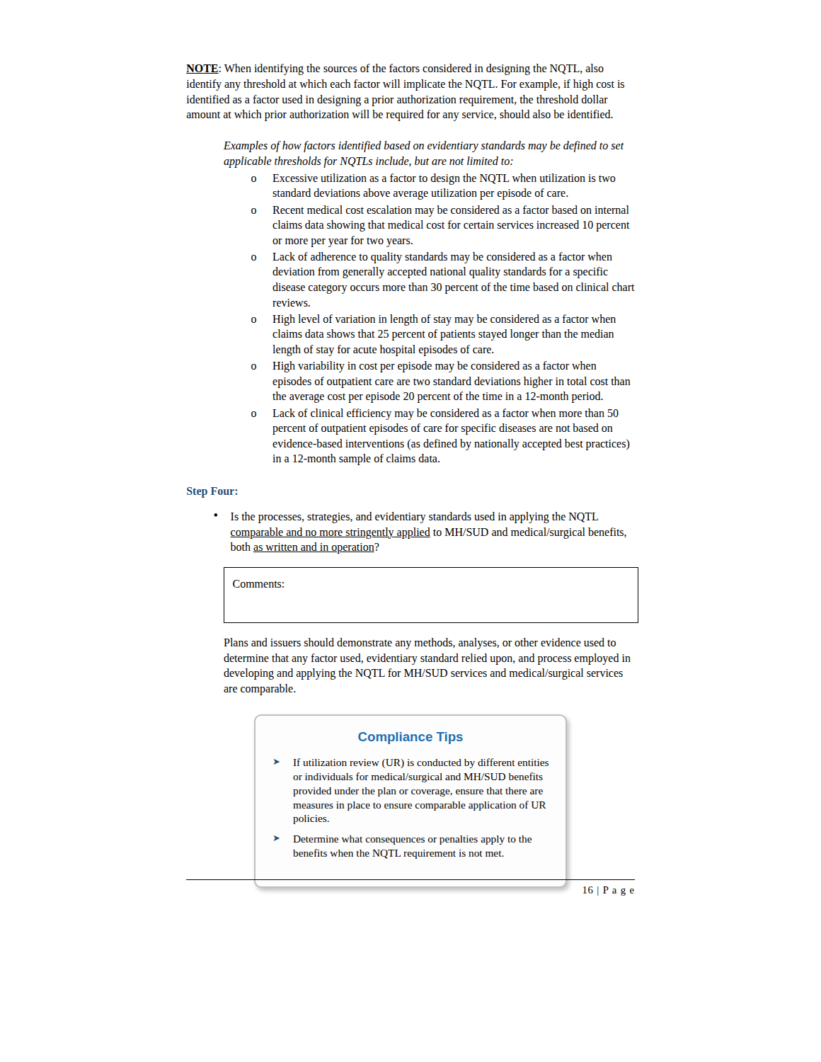NOTE: When identifying the sources of the factors considered in designing the NQTL, also identify any threshold at which each factor will implicate the NQTL. For example, if high cost is identified as a factor used in designing a prior authorization requirement, the threshold dollar amount at which prior authorization will be required for any service, should also be identified.
Examples of how factors identified based on evidentiary standards may be defined to set applicable thresholds for NQTLs include, but are not limited to:
Excessive utilization as a factor to design the NQTL when utilization is two standard deviations above average utilization per episode of care.
Recent medical cost escalation may be considered as a factor based on internal claims data showing that medical cost for certain services increased 10 percent or more per year for two years.
Lack of adherence to quality standards may be considered as a factor when deviation from generally accepted national quality standards for a specific disease category occurs more than 30 percent of the time based on clinical chart reviews.
High level of variation in length of stay may be considered as a factor when claims data shows that 25 percent of patients stayed longer than the median length of stay for acute hospital episodes of care.
High variability in cost per episode may be considered as a factor when episodes of outpatient care are two standard deviations higher in total cost than the average cost per episode 20 percent of the time in a 12-month period.
Lack of clinical efficiency may be considered as a factor when more than 50 percent of outpatient episodes of care for specific diseases are not based on evidence-based interventions (as defined by nationally accepted best practices) in a 12-month sample of claims data.
Step Four:
Is the processes, strategies, and evidentiary standards used in applying the NQTL comparable and no more stringently applied to MH/SUD and medical/surgical benefits, both as written and in operation?
Comments:
Plans and issuers should demonstrate any methods, analyses, or other evidence used to determine that any factor used, evidentiary standard relied upon, and process employed in developing and applying the NQTL for MH/SUD services and medical/surgical services are comparable.
Compliance Tips
If utilization review (UR) is conducted by different entities or individuals for medical/surgical and MH/SUD benefits provided under the plan or coverage, ensure that there are measures in place to ensure comparable application of UR policies.
Determine what consequences or penalties apply to the benefits when the NQTL requirement is not met.
16 | P a g e